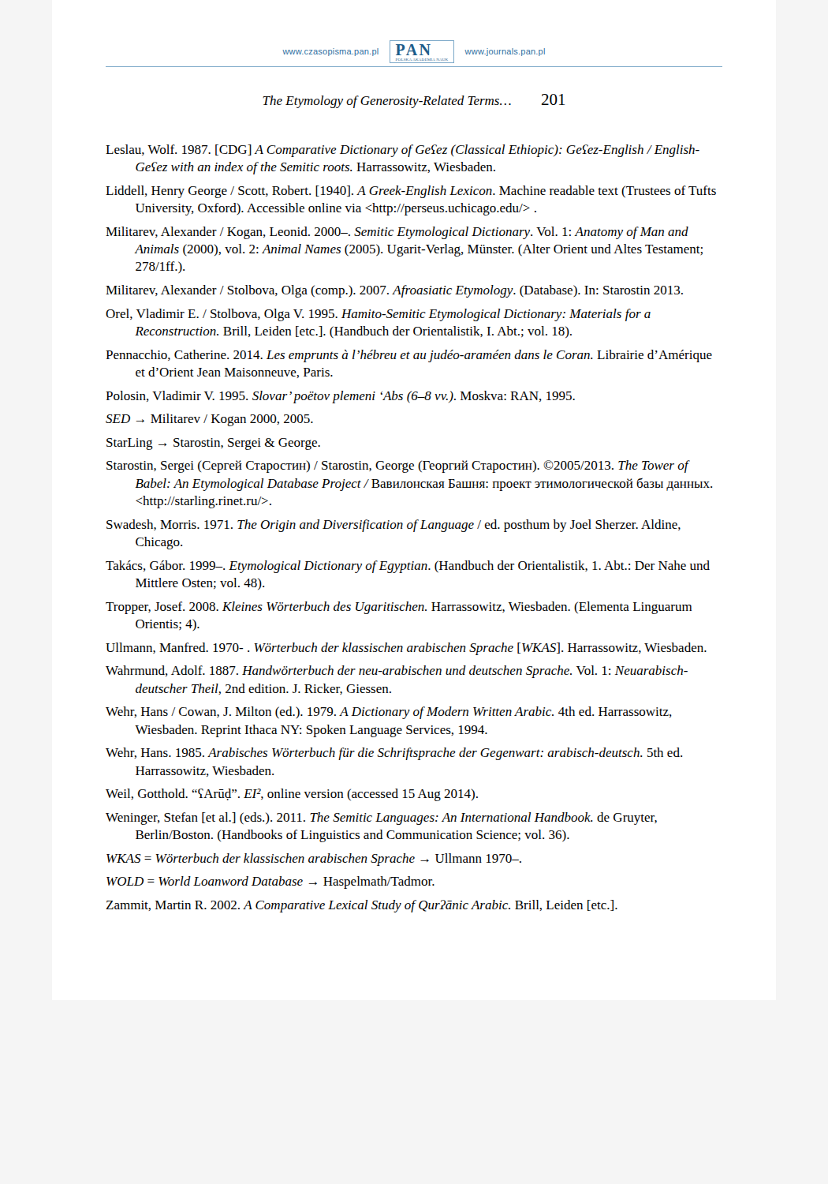www.czasopisma.pan.pl PANPOLSKA AKADEMIA NAUK www.journals.pan.pl
The Etymology of Generosity-Related Terms… 201
Leslau, Wolf. 1987. [CDG] A Comparative Dictionary of Geʕez (Classical Ethiopic): Geʕez-English / English-Geʕez with an index of the Semitic roots. Harrassowitz, Wiesbaden.
Liddell, Henry George / Scott, Robert. [1940]. A Greek-English Lexicon. Machine readable text (Trustees of Tufts University, Oxford). Accessible online via <http://perseus.uchicago.edu/> .
Militarev, Alexander / Kogan, Leonid. 2000–. Semitic Etymological Dictionary. Vol. 1: Anatomy of Man and Animals (2000), vol. 2: Animal Names (2005). Ugarit-Verlag, Münster. (Alter Orient und Altes Testament; 278/1ff.).
Militarev, Alexander / Stolbova, Olga (comp.). 2007. Afroasiatic Etymology. (Database). In: Starostin 2013.
Orel, Vladimir E. / Stolbova, Olga V. 1995. Hamito-Semitic Etymological Dictionary: Materials for a Reconstruction. Brill, Leiden [etc.]. (Handbuch der Orientalistik, I. Abt.; vol. 18).
Pennacchio, Catherine. 2014. Les emprunts à l’hébreu et au judéo-araméen dans le Coran. Librairie d’Amérique et d’Orient Jean Maisonneuve, Paris.
Polosin, Vladimir V. 1995. Slovar’ poëtov plemeni ‘Abs (6–8 vv.). Moskva: RAN, 1995.
SED → Militarev / Kogan 2000, 2005.
StarLing → Starostin, Sergei & George.
Starostin, Sergei (Сергей Старостин) / Starostin, George (Георгий Старостин). ©2005/2013. The Tower of Babel: An Etymological Database Project / Вавилонская Башня: проект этимологической базы данных. <http://starling.rinet.ru/>.
Swadesh, Morris. 1971. The Origin and Diversification of Language / ed. posthum by Joel Sherzer. Aldine, Chicago.
Takács, Gábor. 1999–. Etymological Dictionary of Egyptian. (Handbuch der Orientalistik, 1. Abt.: Der Nahe und Mittlere Osten; vol. 48).
Tropper, Josef. 2008. Kleines Wörterbuch des Ugaritischen. Harrassowitz, Wiesbaden. (Elementa Linguarum Orientis; 4).
Ullmann, Manfred. 1970- . Wörterbuch der klassischen arabischen Sprache [WKAS]. Harrassowitz, Wiesbaden.
Wahrmund, Adolf. 1887. Handwörterbuch der neu-arabischen und deutschen Sprache. Vol. 1: Neuarabisch-deutscher Theil, 2nd edition. J. Ricker, Giessen.
Wehr, Hans / Cowan, J. Milton (ed.). 1979. A Dictionary of Modern Written Arabic. 4th ed. Harrassowitz, Wiesbaden. Reprint Ithaca NY: Spoken Language Services, 1994.
Wehr, Hans. 1985. Arabisches Wörterbuch für die Schriftsprache der Gegenwart: arabisch-deutsch. 5th ed. Harrassowitz, Wiesbaden.
Weil, Gotthold. “ʕArūḍ”. EI², online version (accessed 15 Aug 2014).
Weninger, Stefan [et al.] (eds.). 2011. The Semitic Languages: An International Handbook. de Gruyter, Berlin/Boston. (Handbooks of Linguistics and Communication Science; vol. 36).
WKAS = Wörterbuch der klassischen arabischen Sprache → Ullmann 1970–.
WOLD = World Loanword Database → Haspelmath/Tadmor.
Zammit, Martin R. 2002. A Comparative Lexical Study of Qurʔānic Arabic. Brill, Leiden [etc.].